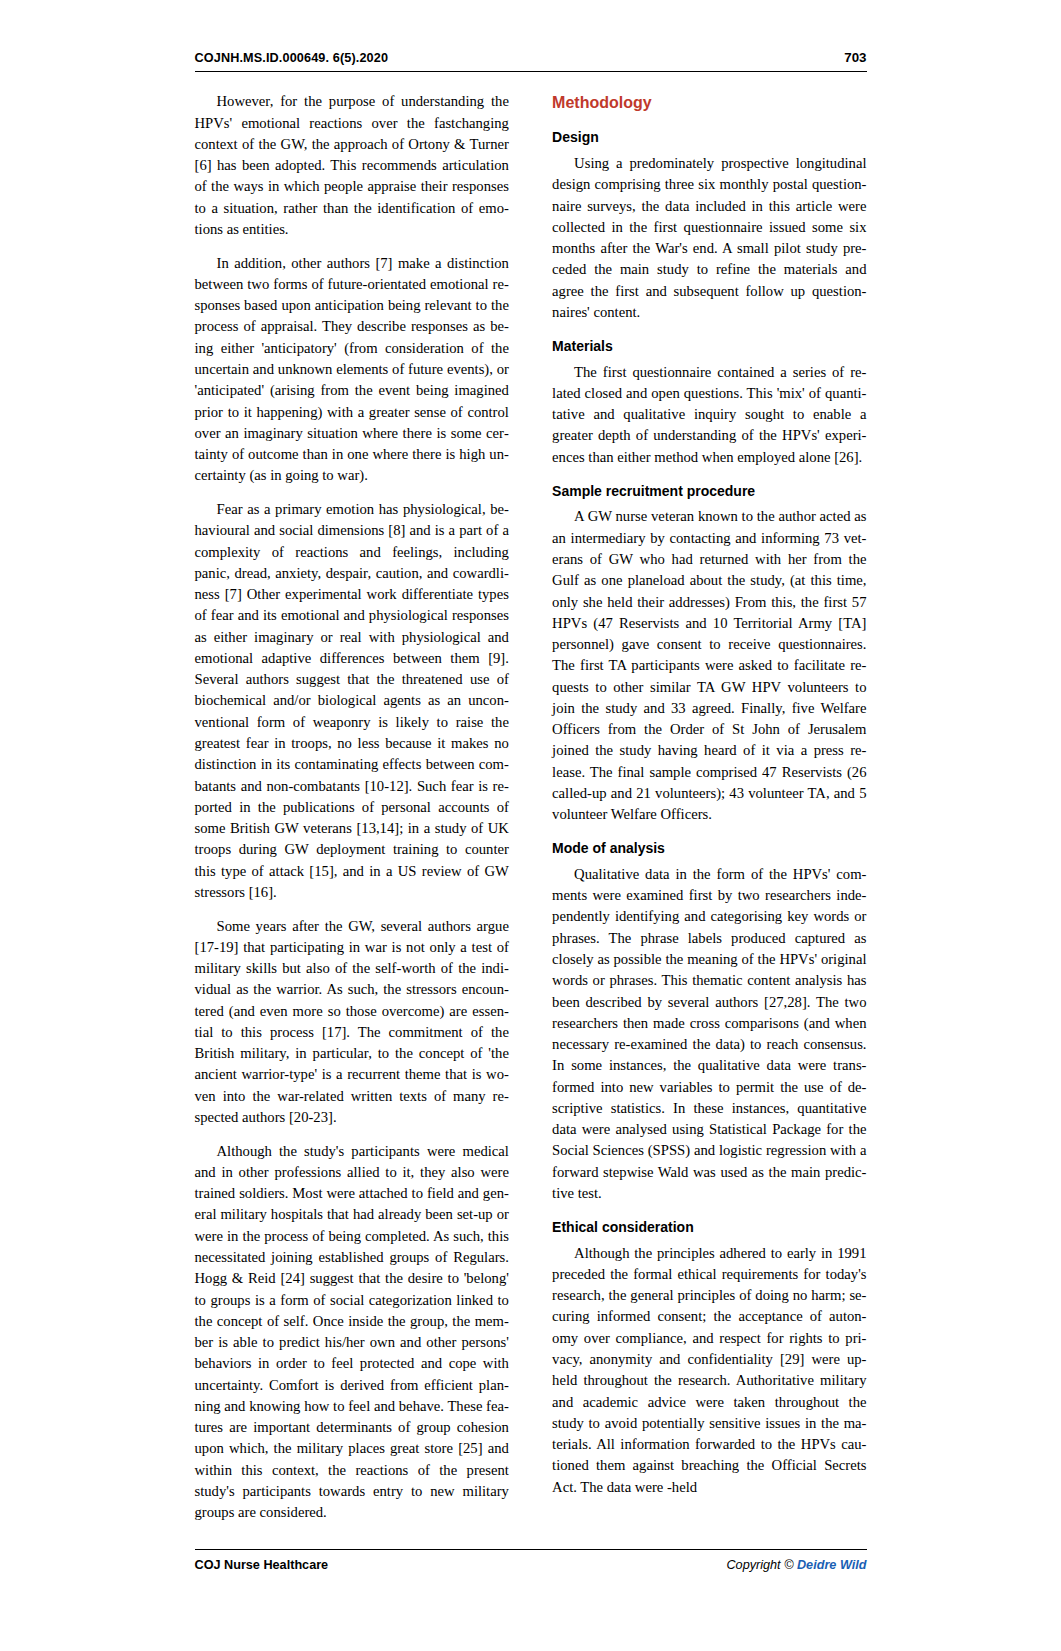COJNH.MS.ID.000649. 6(5).2020 703
However, for the purpose of understanding the HPVs' emotional reactions over the fastchanging context of the GW, the approach of Ortony & Turner [6] has been adopted. This recommends articulation of the ways in which people appraise their responses to a situation, rather than the identification of emotions as entities.
In addition, other authors [7] make a distinction between two forms of future-orientated emotional responses based upon anticipation being relevant to the process of appraisal. They describe responses as being either 'anticipatory' (from consideration of the uncertain and unknown elements of future events), or 'anticipated' (arising from the event being imagined prior to it happening) with a greater sense of control over an imaginary situation where there is some certainty of outcome than in one where there is high uncertainty (as in going to war).
Fear as a primary emotion has physiological, behavioural and social dimensions [8] and is a part of a complexity of reactions and feelings, including panic, dread, anxiety, despair, caution, and cowardliness [7] Other experimental work differentiate types of fear and its emotional and physiological responses as either imaginary or real with physiological and emotional adaptive differences between them [9]. Several authors suggest that the threatened use of biochemical and/or biological agents as an unconventional form of weaponry is likely to raise the greatest fear in troops, no less because it makes no distinction in its contaminating effects between combatants and non-combatants [10-12]. Such fear is reported in the publications of personal accounts of some British GW veterans [13,14]; in a study of UK troops during GW deployment training to counter this type of attack [15], and in a US review of GW stressors [16].
Some years after the GW, several authors argue [17-19] that participating in war is not only a test of military skills but also of the self-worth of the individual as the warrior. As such, the stressors encountered (and even more so those overcome) are essential to this process [17]. The commitment of the British military, in particular, to the concept of 'the ancient warrior-type' is a recurrent theme that is woven into the war-related written texts of many respected authors [20-23].
Although the study's participants were medical and in other professions allied to it, they also were trained soldiers. Most were attached to field and general military hospitals that had already been set-up or were in the process of being completed. As such, this necessitated joining established groups of Regulars. Hogg & Reid [24] suggest that the desire to 'belong' to groups is a form of social categorization linked to the concept of self. Once inside the group, the member is able to predict his/her own and other persons' behaviors in order to feel protected and cope with uncertainty. Comfort is derived from efficient planning and knowing how to feel and behave. These features are important determinants of group cohesion upon which, the military places great store [25] and within this context, the reactions of the present study's participants towards entry to new military groups are considered.
Methodology
Design
Using a predominately prospective longitudinal design comprising three six monthly postal questionnaire surveys, the data included in this article were collected in the first questionnaire issued some six months after the War's end. A small pilot study preceded the main study to refine the materials and agree the first and subsequent follow up questionnaires' content.
Materials
The first questionnaire contained a series of related closed and open questions. This 'mix' of quantitative and qualitative inquiry sought to enable a greater depth of understanding of the HPVs' experiences than either method when employed alone [26].
Sample recruitment procedure
A GW nurse veteran known to the author acted as an intermediary by contacting and informing 73 veterans of GW who had returned with her from the Gulf as one planeload about the study, (at this time, only she held their addresses) From this, the first 57 HPVs (47 Reservists and 10 Territorial Army [TA] personnel) gave consent to receive questionnaires. The first TA participants were asked to facilitate requests to other similar TA GW HPV volunteers to join the study and 33 agreed. Finally, five Welfare Officers from the Order of St John of Jerusalem joined the study having heard of it via a press release. The final sample comprised 47 Reservists (26 called-up and 21 volunteers); 43 volunteer TA, and 5 volunteer Welfare Officers.
Mode of analysis
Qualitative data in the form of the HPVs' comments were examined first by two researchers independently identifying and categorising key words or phrases. The phrase labels produced captured as closely as possible the meaning of the HPVs' original words or phrases. This thematic content analysis has been described by several authors [27,28]. The two researchers then made cross comparisons (and when necessary re-examined the data) to reach consensus. In some instances, the qualitative data were transformed into new variables to permit the use of descriptive statistics. In these instances, quantitative data were analysed using Statistical Package for the Social Sciences (SPSS) and logistic regression with a forward stepwise Wald was used as the main predictive test.
Ethical consideration
Although the principles adhered to early in 1991 preceded the formal ethical requirements for today's research, the general principles of doing no harm; securing informed consent; the acceptance of autonomy over compliance, and respect for rights to privacy, anonymity and confidentiality [29] were upheld throughout the research. Authoritative military and academic advice were taken throughout the study to avoid potentially sensitive issues in the materials. All information forwarded to the HPVs cautioned them against breaching the Official Secrets Act. The data were -held
COJ Nurse Healthcare Copyright © Deidre Wild